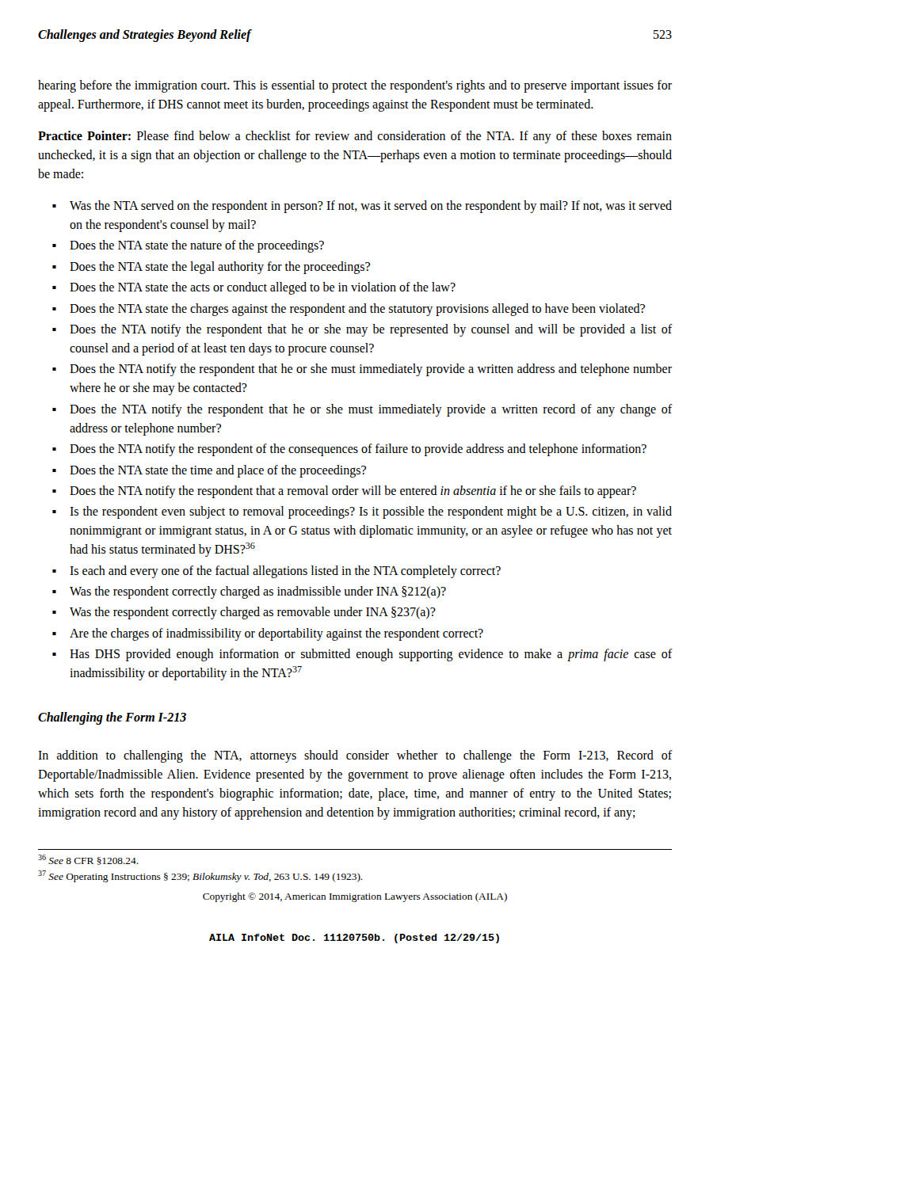Challenges and Strategies Beyond Relief 523
hearing before the immigration court. This is essential to protect the respondent's rights and to preserve important issues for appeal. Furthermore, if DHS cannot meet its burden, proceedings against the Respondent must be terminated.
Practice Pointer: Please find below a checklist for review and consideration of the NTA. If any of these boxes remain unchecked, it is a sign that an objection or challenge to the NTA—perhaps even a motion to terminate proceedings—should be made:
Was the NTA served on the respondent in person? If not, was it served on the respondent by mail? If not, was it served on the respondent's counsel by mail?
Does the NTA state the nature of the proceedings?
Does the NTA state the legal authority for the proceedings?
Does the NTA state the acts or conduct alleged to be in violation of the law?
Does the NTA state the charges against the respondent and the statutory provisions alleged to have been violated?
Does the NTA notify the respondent that he or she may be represented by counsel and will be provided a list of counsel and a period of at least ten days to procure counsel?
Does the NTA notify the respondent that he or she must immediately provide a written address and telephone number where he or she may be contacted?
Does the NTA notify the respondent that he or she must immediately provide a written record of any change of address or telephone number?
Does the NTA notify the respondent of the consequences of failure to provide address and telephone information?
Does the NTA state the time and place of the proceedings?
Does the NTA notify the respondent that a removal order will be entered in absentia if he or she fails to appear?
Is the respondent even subject to removal proceedings? Is it possible the respondent might be a U.S. citizen, in valid nonimmigrant or immigrant status, in A or G status with diplomatic immunity, or an asylee or refugee who has not yet had his status terminated by DHS?36
Is each and every one of the factual allegations listed in the NTA completely correct?
Was the respondent correctly charged as inadmissible under INA §212(a)?
Was the respondent correctly charged as removable under INA §237(a)?
Are the charges of inadmissibility or deportability against the respondent correct?
Has DHS provided enough information or submitted enough supporting evidence to make a prima facie case of inadmissibility or deportability in the NTA?37
Challenging the Form I-213
In addition to challenging the NTA, attorneys should consider whether to challenge the Form I-213, Record of Deportable/Inadmissible Alien. Evidence presented by the government to prove alienage often includes the Form I-213, which sets forth the respondent's biographic information; date, place, time, and manner of entry to the United States; immigration record and any history of apprehension and detention by immigration authorities; criminal record, if any;
36 See 8 CFR §1208.24.
37 See Operating Instructions § 239; Bilokumsky v. Tod, 263 U.S. 149 (1923).
Copyright © 2014, American Immigration Lawyers Association (AILA)
AILA InfoNet Doc. 11120750b. (Posted 12/29/15)